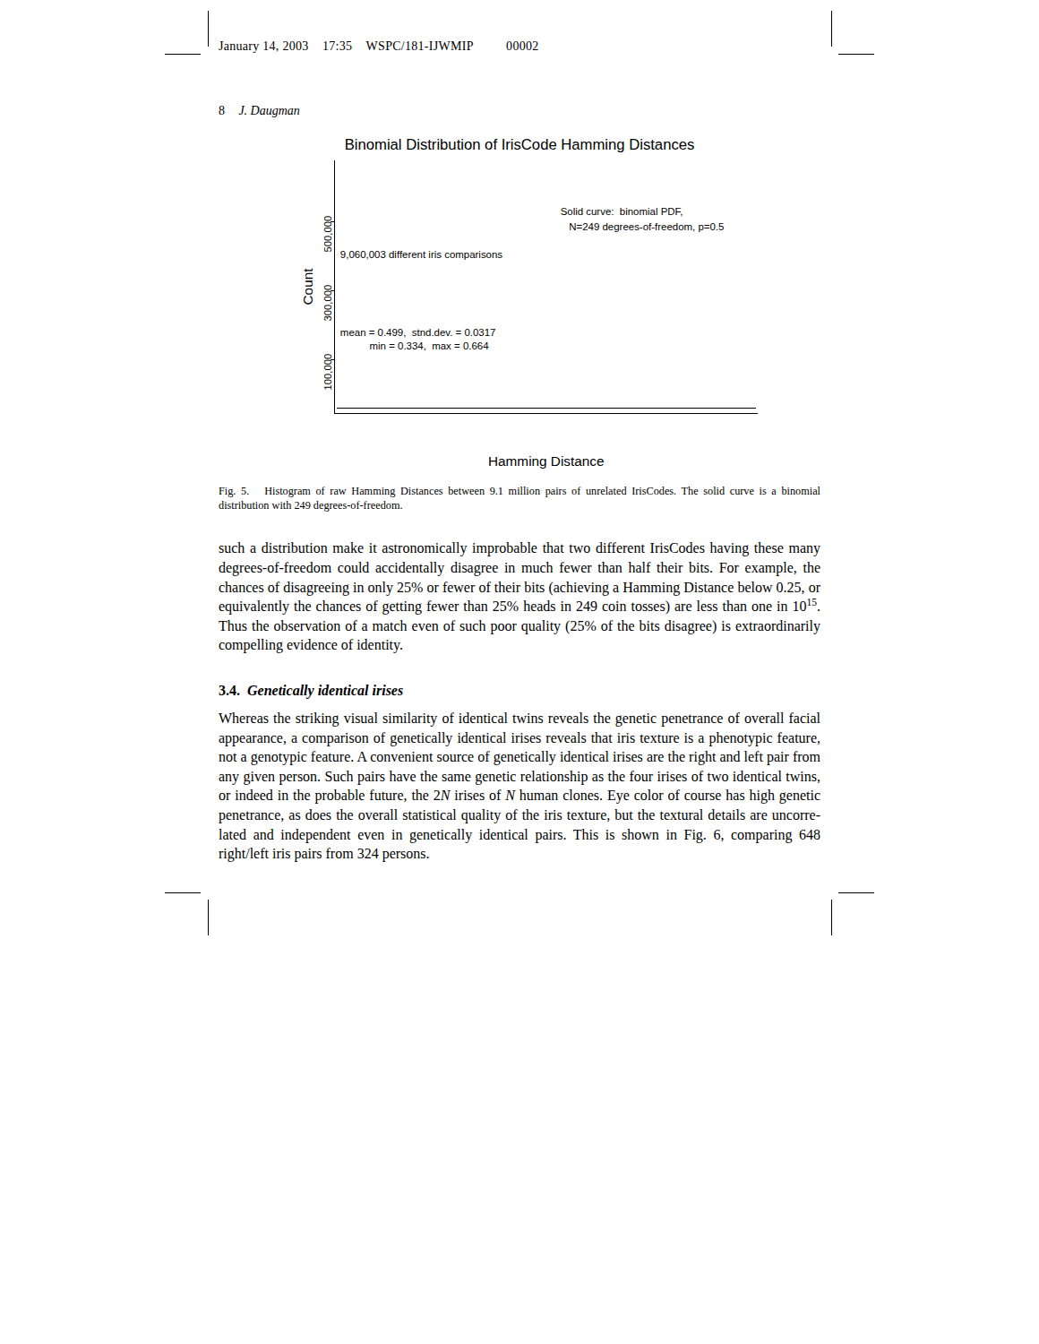January 14, 2003 17:35 WSPC/181-IJWMIP 00002
8 J. Daugman
Binomial Distribution of IrisCode Hamming Distances
Count
100,000
300,000
500,000
9,060,003 different iris comparisons
mean = 0.499, stnd.dev. = 0.0317
min = 0.334, max = 0.664
Solid curve: binomial PDF,
N=249 degrees-of-freedom, p=0.5
Hamming Distance
Fig. 5. Histogram of raw Hamming Distances between 9.1 million pairs of unrelated IrisCodes. The solid curve is a binomial distribution with 249 degrees-of-freedom.
such a distribution make it astronomically improbable that two different IrisCodes having these many degrees-of-freedom could accidentally disagree in much fewer than half their bits. For example, the chances of disagreeing in only 25% or fewer of their bits (achieving a Hamming Distance below 0.25, or equivalently the chances of getting fewer than 25% heads in 249 coin tosses) are less than one in 1015. Thus the observation of a match even of such poor quality (25% of the bits disagree) is extraordinarily compelling evidence of identity.
3.4. Genetically identical irises
Whereas the striking visual similarity of identical twins reveals the genetic penetrance of overall facial appearance, a comparison of genetically identical irises reveals that iris texture is a phenotypic feature, not a genotypic feature. A convenient source of genetically identical irises are the right and left pair from any given person. Such pairs have the same genetic relationship as the four irises of two identical twins, or indeed in the probable future, the 2N irises of N human clones. Eye color of course has high genetic penetrance, as does the overall statistical quality of the iris texture, but the textural details are uncorrelated and independent even in genetically identical pairs. This is shown in Fig. 6, comparing 648 right/left iris pairs from 324 persons.